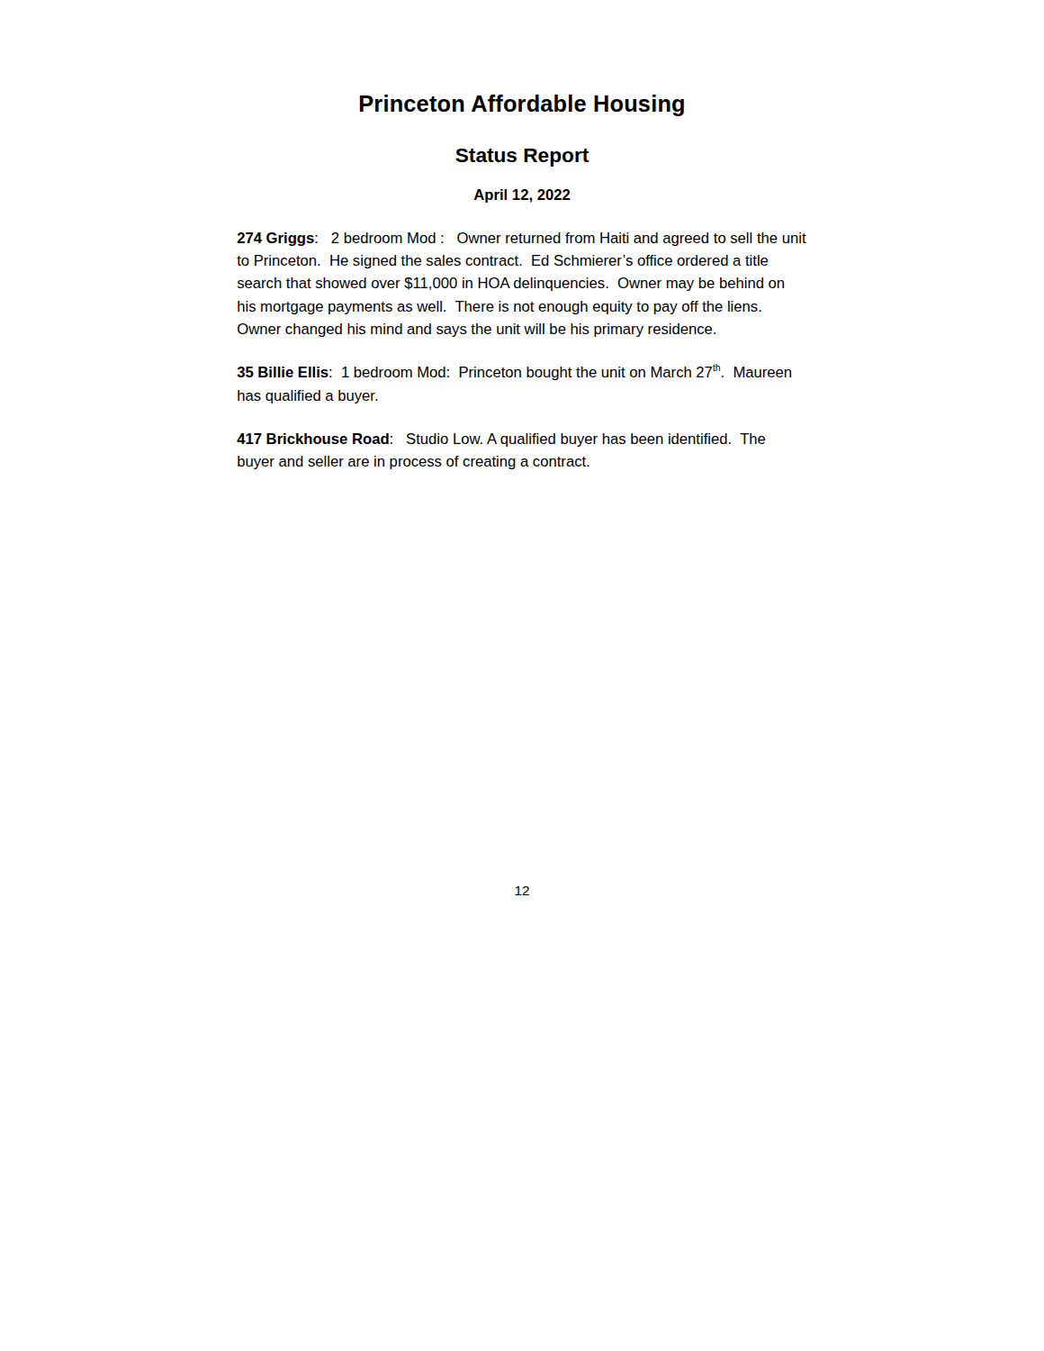Princeton Affordable Housing
Status Report
April 12, 2022
274 Griggs: 2 bedroom Mod : Owner returned from Haiti and agreed to sell the unit to Princeton. He signed the sales contract. Ed Schmierer’s office ordered a title search that showed over $11,000 in HOA delinquencies. Owner may be behind on his mortgage payments as well. There is not enough equity to pay off the liens. Owner changed his mind and says the unit will be his primary residence.
35 Billie Ellis: 1 bedroom Mod: Princeton bought the unit on March 27th. Maureen has qualified a buyer.
417 Brickhouse Road: Studio Low. A qualified buyer has been identified. The buyer and seller are in process of creating a contract.
12